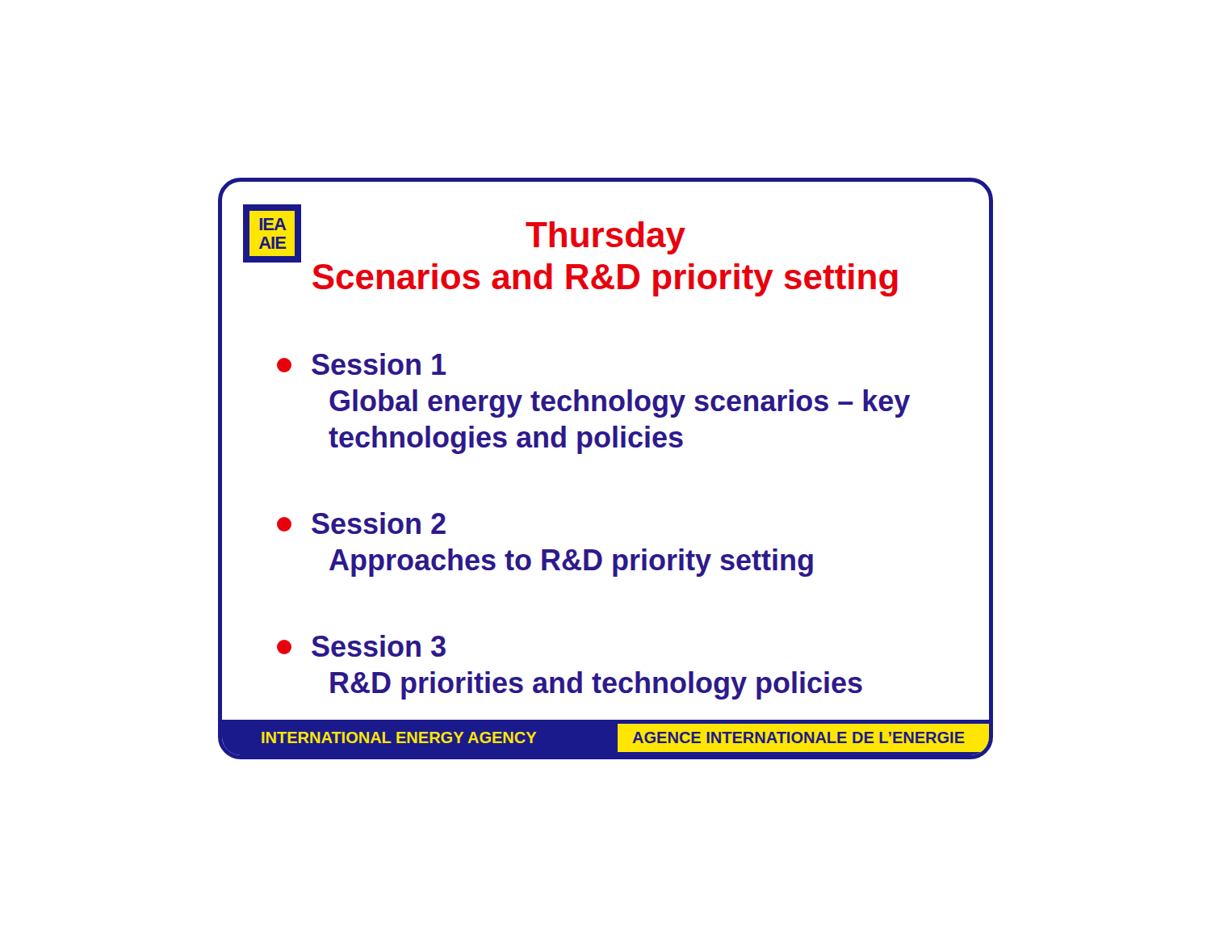IEA AIE
Thursday
Scenarios and R&D priority setting
Session 1 Global energy technology scenarios – key technologies and policies
Session 2 Approaches to R&D priority setting
Session 3 R&D priorities and technology policies
INTERNATIONAL ENERGY AGENCY
AGENCE INTERNATIONALE DE L’ENERGIE